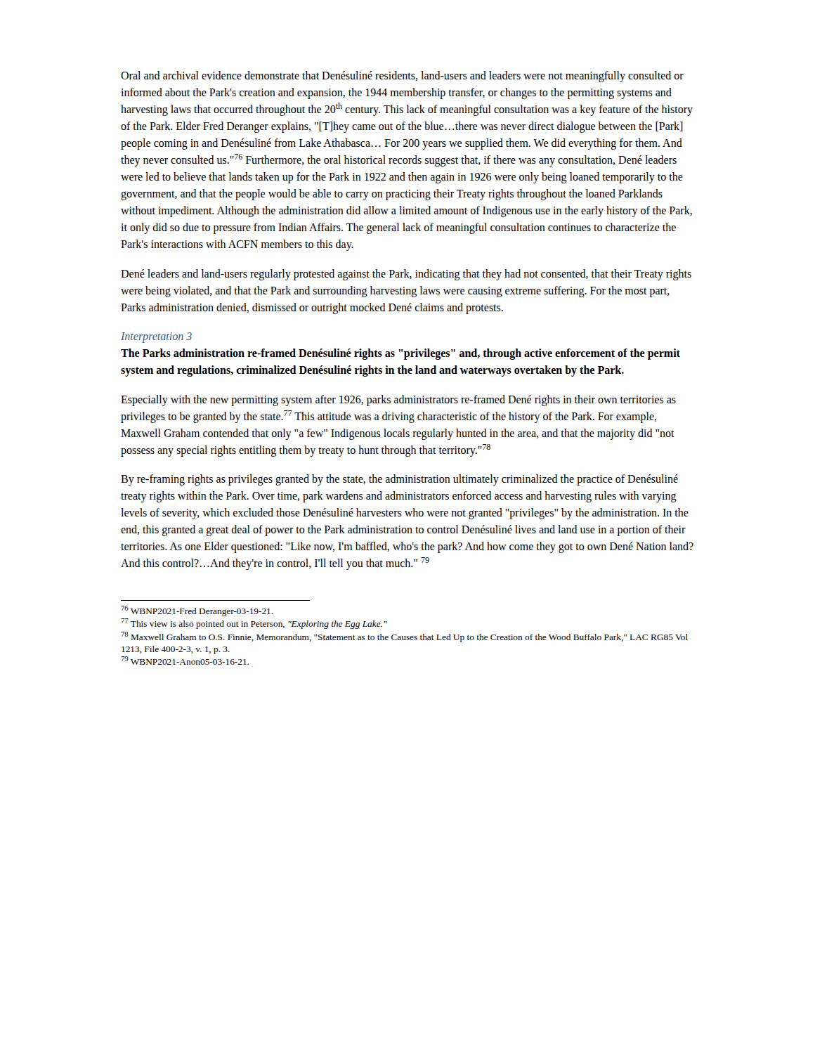Oral and archival evidence demonstrate that Denésuliné residents, land-users and leaders were not meaningfully consulted or informed about the Park's creation and expansion, the 1944 membership transfer, or changes to the permitting systems and harvesting laws that occurred throughout the 20th century. This lack of meaningful consultation was a key feature of the history of the Park. Elder Fred Deranger explains, "[T]hey came out of the blue…there was never direct dialogue between the [Park] people coming in and Denésuliné from Lake Athabasca… For 200 years we supplied them. We did everything for them. And they never consulted us."76 Furthermore, the oral historical records suggest that, if there was any consultation, Dené leaders were led to believe that lands taken up for the Park in 1922 and then again in 1926 were only being loaned temporarily to the government, and that the people would be able to carry on practicing their Treaty rights throughout the loaned Parklands without impediment. Although the administration did allow a limited amount of Indigenous use in the early history of the Park, it only did so due to pressure from Indian Affairs. The general lack of meaningful consultation continues to characterize the Park's interactions with ACFN members to this day.
Dené leaders and land-users regularly protested against the Park, indicating that they had not consented, that their Treaty rights were being violated, and that the Park and surrounding harvesting laws were causing extreme suffering. For the most part, Parks administration denied, dismissed or outright mocked Dené claims and protests.
Interpretation 3
The Parks administration re-framed Denésuliné rights as "privileges" and, through active enforcement of the permit system and regulations, criminalized Denésuliné rights in the land and waterways overtaken by the Park.
Especially with the new permitting system after 1926, parks administrators re-framed Dené rights in their own territories as privileges to be granted by the state.77 This attitude was a driving characteristic of the history of the Park. For example, Maxwell Graham contended that only "a few" Indigenous locals regularly hunted in the area, and that the majority did "not possess any special rights entitling them by treaty to hunt through that territory."78
By re-framing rights as privileges granted by the state, the administration ultimately criminalized the practice of Denésuliné treaty rights within the Park. Over time, park wardens and administrators enforced access and harvesting rules with varying levels of severity, which excluded those Denésuliné harvesters who were not granted "privileges" by the administration. In the end, this granted a great deal of power to the Park administration to control Denésuliné lives and land use in a portion of their territories. As one Elder questioned: "Like now, I'm baffled, who's the park? And how come they got to own Dené Nation land? And this control?…And they're in control, I'll tell you that much." 79
76 WBNP2021-Fred Deranger-03-19-21.
77 This view is also pointed out in Peterson, "Exploring the Egg Lake."
78 Maxwell Graham to O.S. Finnie, Memorandum, "Statement as to the Causes that Led Up to the Creation of the Wood Buffalo Park," LAC RG85 Vol 1213, File 400-2-3, v. 1, p. 3.
79 WBNP2021-Anon05-03-16-21.